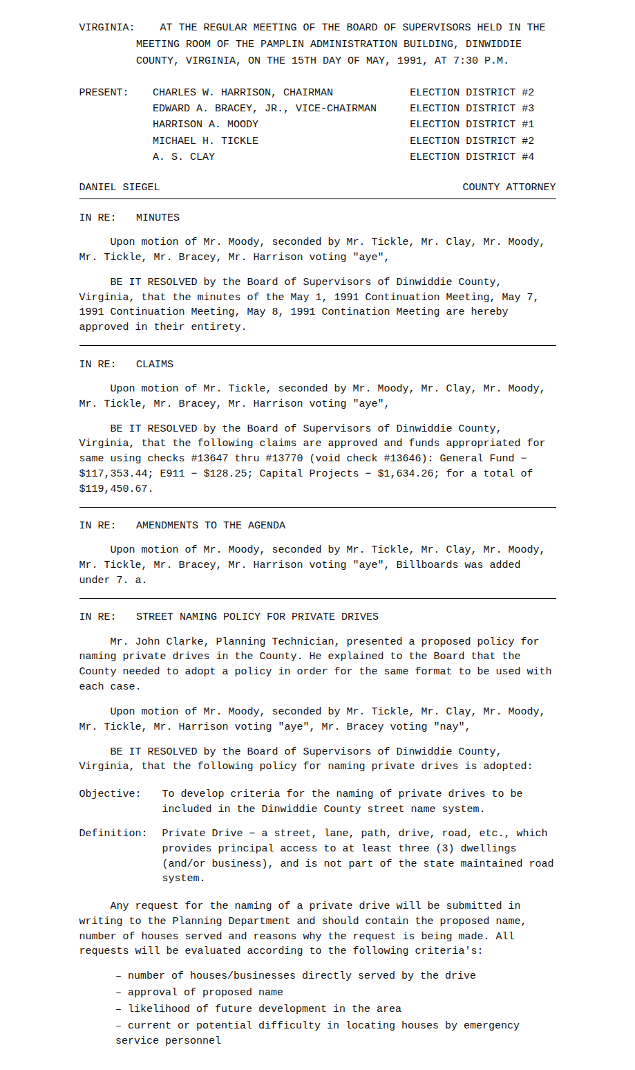VIRGINIA: AT THE REGULAR MEETING OF THE BOARD OF SUPERVISORS HELD IN THE
MEETING ROOM OF THE PAMPLIN ADMINISTRATION BUILDING, DINWIDDIE
COUNTY, VIRGINIA, ON THE 15TH DAY OF MAY, 1991, AT 7:30 P.M.
| PRESENT: | CHARLES W. HARRISON, CHAIRMAN | ELECTION DISTRICT #2 |
| | EDWARD A. BRACEY, JR., VICE-CHAIRMAN | ELECTION DISTRICT #3 |
| | HARRISON A. MOODY | ELECTION DISTRICT #1 |
| | MICHAEL H. TICKLE | ELECTION DISTRICT #2 |
| | A. S. CLAY | ELECTION DISTRICT #4 |
DANIEL SIEGEL COUNTY ATTORNEY
IN RE: MINUTES
Upon motion of Mr. Moody, seconded by Mr. Tickle, Mr. Clay, Mr. Moody, Mr. Tickle, Mr. Bracey, Mr. Harrison voting "aye",
BE IT RESOLVED by the Board of Supervisors of Dinwiddie County, Virginia, that the minutes of the May 1, 1991 Continuation Meeting, May 7, 1991 Continuation Meeting, May 8, 1991 Contination Meeting are hereby approved in their entirety.
IN RE: CLAIMS
Upon motion of Mr. Tickle, seconded by Mr. Moody, Mr. Clay, Mr. Moody, Mr. Tickle, Mr. Bracey, Mr. Harrison voting "aye",
BE IT RESOLVED by the Board of Supervisors of Dinwiddie County, Virginia, that the following claims are approved and funds appropriated for same using checks #13647 thru #13770 (void check #13646): General Fund − $117,353.44; E911 − $128.25; Capital Projects − $1,634.26; for a total of $119,450.67.
IN RE: AMENDMENTS TO THE AGENDA
Upon motion of Mr. Moody, seconded by Mr. Tickle, Mr. Clay, Mr. Moody, Mr. Tickle, Mr. Bracey, Mr. Harrison voting "aye", Billboards was added under 7. a.
IN RE: STREET NAMING POLICY FOR PRIVATE DRIVES
Mr. John Clarke, Planning Technician, presented a proposed policy for naming private drives in the County. He explained to the Board that the County needed to adopt a policy in order for the same format to be used with each case.
Upon motion of Mr. Moody, seconded by Mr. Tickle, Mr. Clay, Mr. Moody, Mr. Tickle, Mr. Harrison voting "aye", Mr. Bracey voting "nay",
BE IT RESOLVED by the Board of Supervisors of Dinwiddie County, Virginia, that the following policy for naming private drives is adopted:
Objective:
To develop criteria for the naming of private drives to be included in the Dinwiddie County street name system.
Definition:
Private Drive − a street, lane, path, drive, road, etc., which provides principal access to at least three (3) dwellings (and/or business), and is not part of the state maintained road system.
Any request for the naming of a private drive will be submitted in writing to the Planning Department and should contain the proposed name, number of houses served and reasons why the request is being made. All requests will be evaluated according to the following criteria's:
number of houses/businesses directly served by the drive
approval of proposed name
likelihood of future development in the area
current or potential difficulty in locating houses by emergency service personnel